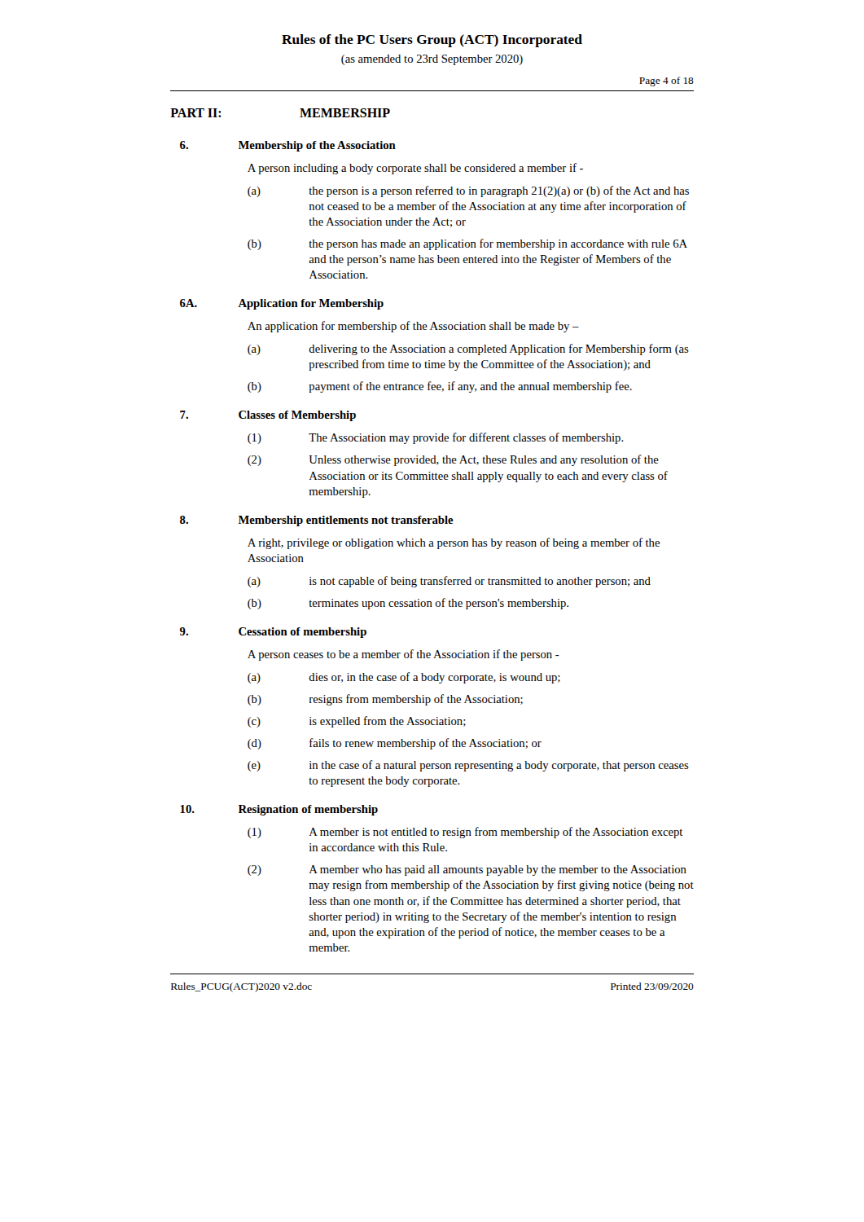Rules of the PC Users Group (ACT) Incorporated
(as amended to 23rd September 2020)
Page 4 of 18
PART II: MEMBERSHIP
6. Membership of the Association
A person including a body corporate shall be considered a member if -
(a) the person is a person referred to in paragraph 21(2)(a) or (b) of the Act and has not ceased to be a member of the Association at any time after incorporation of the Association under the Act; or
(b) the person has made an application for membership in accordance with rule 6A and the person’s name has been entered into the Register of Members of the Association.
6A. Application for Membership
An application for membership of the Association shall be made by –
(a) delivering to the Association a completed Application for Membership form (as prescribed from time to time by the Committee of the Association); and
(b) payment of the entrance fee, if any, and the annual membership fee.
7. Classes of Membership
(1) The Association may provide for different classes of membership.
(2) Unless otherwise provided, the Act, these Rules and any resolution of the Association or its Committee shall apply equally to each and every class of membership.
8. Membership entitlements not transferable
A right, privilege or obligation which a person has by reason of being a member of the Association
(a) is not capable of being transferred or transmitted to another person; and
(b) terminates upon cessation of the person's membership.
9. Cessation of membership
A person ceases to be a member of the Association if the person -
(a) dies or, in the case of a body corporate, is wound up;
(b) resigns from membership of the Association;
(c) is expelled from the Association;
(d) fails to renew membership of the Association; or
(e) in the case of a natural person representing a body corporate, that person ceases to represent the body corporate.
10. Resignation of membership
(1) A member is not entitled to resign from membership of the Association except in accordance with this Rule.
(2) A member who has paid all amounts payable by the member to the Association may resign from membership of the Association by first giving notice (being not less than one month or, if the Committee has determined a shorter period, that shorter period) in writing to the Secretary of the member's intention to resign and, upon the expiration of the period of notice, the member ceases to be a member.
Rules_PCUG(ACT)2020 v2.doc Printed 23/09/2020